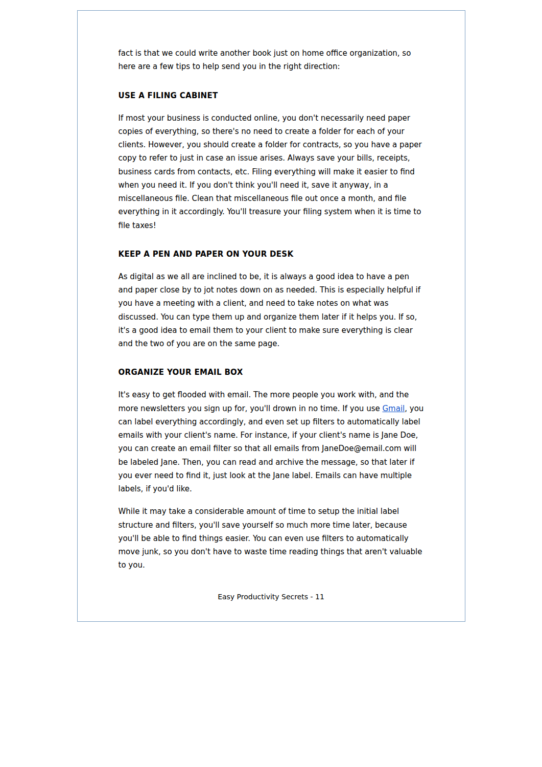fact is that we could write another book just on home office organization, so here are a few tips to help send you in the right direction:
USE A FILING CABINET
If most your business is conducted online, you don't necessarily need paper copies of everything, so there's no need to create a folder for each of your clients. However, you should create a folder for contracts, so you have a paper copy to refer to just in case an issue arises. Always save your bills, receipts, business cards from contacts, etc. Filing everything will make it easier to find when you need it. If you don't think you'll need it, save it anyway, in a miscellaneous file. Clean that miscellaneous file out once a month, and file everything in it accordingly. You'll treasure your filing system when it is time to file taxes!
KEEP A PEN AND PAPER ON YOUR DESK
As digital as we all are inclined to be, it is always a good idea to have a pen and paper close by to jot notes down on as needed. This is especially helpful if you have a meeting with a client, and need to take notes on what was discussed. You can type them up and organize them later if it helps you. If so, it's a good idea to email them to your client to make sure everything is clear and the two of you are on the same page.
ORGANIZE YOUR EMAIL BOX
It's easy to get flooded with email. The more people you work with, and the more newsletters you sign up for, you'll drown in no time. If you use Gmail, you can label everything accordingly, and even set up filters to automatically label emails with your client's name. For instance, if your client's name is Jane Doe, you can create an email filter so that all emails from JaneDoe@email.com will be labeled Jane. Then, you can read and archive the message, so that later if you ever need to find it, just look at the Jane label. Emails can have multiple labels, if you'd like.
While it may take a considerable amount of time to setup the initial label structure and filters, you'll save yourself so much more time later, because you'll be able to find things easier. You can even use filters to automatically move junk, so you don't have to waste time reading things that aren't valuable to you.
Easy Productivity Secrets - 11